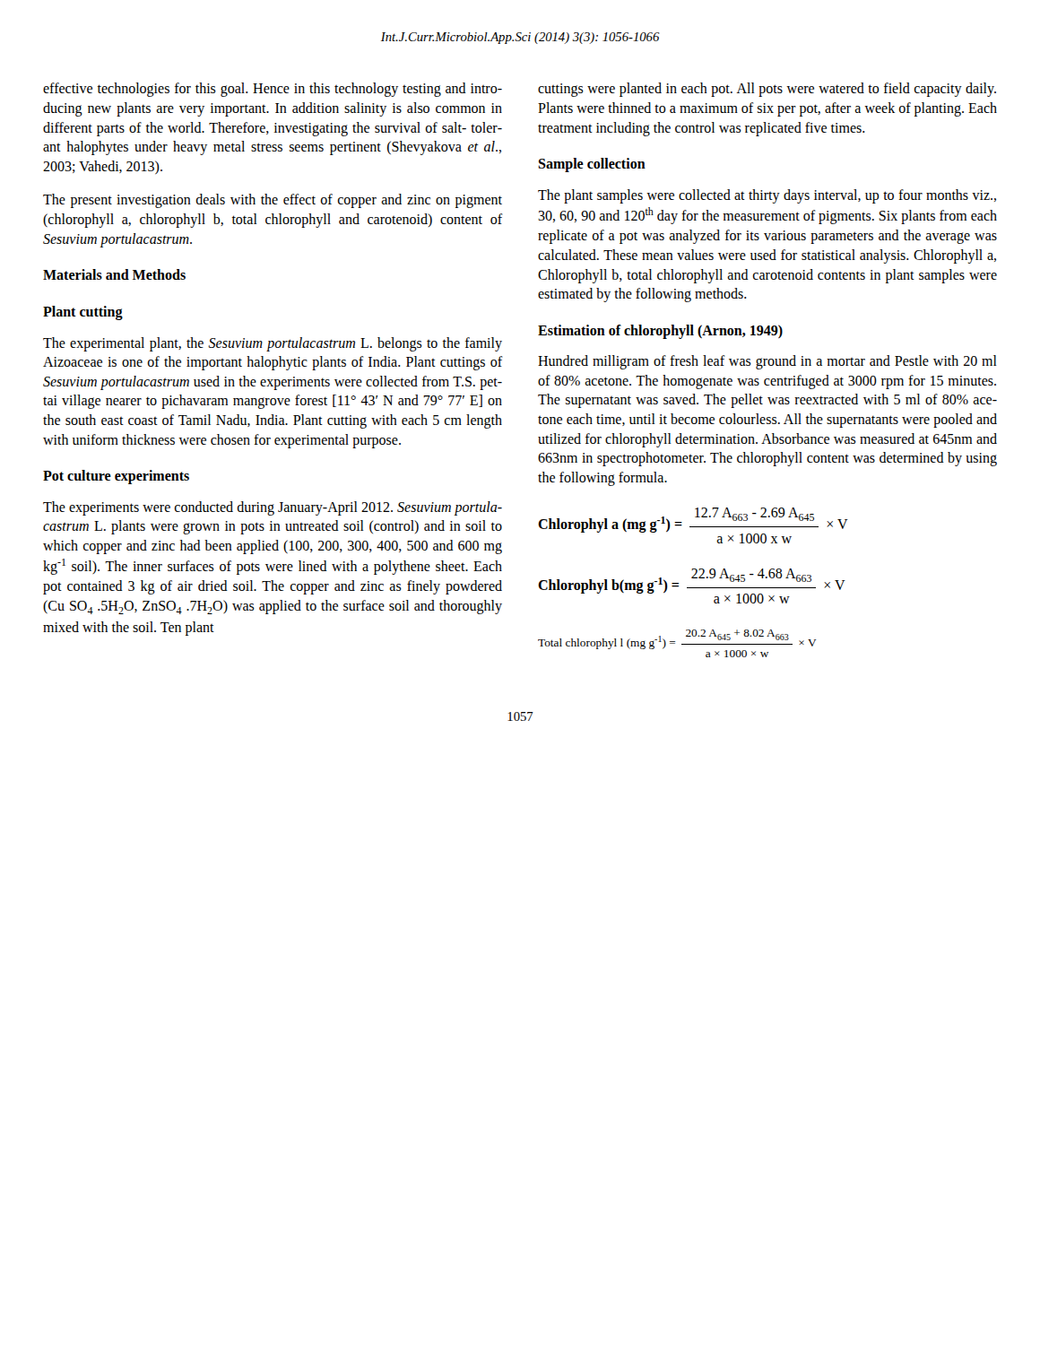Int.J.Curr.Microbiol.App.Sci (2014) 3(3): 1056-1066
effective technologies for this goal. Hence in this technology testing and introducing new plants are very important. In addition salinity is also common in different parts of the world. Therefore, investigating the survival of salt- tolerant halophytes under heavy metal stress seems pertinent (Shevyakova et al., 2003; Vahedi, 2013).
The present investigation deals with the effect of copper and zinc on pigment (chlorophyll a, chlorophyll b, total chlorophyll and carotenoid) content of Sesuvium portulacastrum.
Materials and Methods
Plant cutting
The experimental plant, the Sesuvium portulacastrum L. belongs to the family Aizoaceae is one of the important halophytic plants of India. Plant cuttings of Sesuvium portulacastrum used in the experiments were collected from T.S. pettai village nearer to pichavaram mangrove forest [11° 43′ N and 79° 77′ E] on the south east coast of Tamil Nadu, India. Plant cutting with each 5 cm length with uniform thickness were chosen for experimental purpose.
Pot culture experiments
The experiments were conducted during January-April 2012. Sesuvium portulacastrum L. plants were grown in pots in untreated soil (control) and in soil to which copper and zinc had been applied (100, 200, 300, 400, 500 and 600 mg kg-1 soil). The inner surfaces of pots were lined with a polythene sheet. Each pot contained 3 kg of air dried soil. The copper and zinc as finely powdered (Cu SO4 .5H2O, ZnSO4 .7H2O) was applied to the surface soil and thoroughly mixed with the soil. Ten plant
cuttings were planted in each pot. All pots were watered to field capacity daily. Plants were thinned to a maximum of six per pot, after a week of planting. Each treatment including the control was replicated five times.
Sample collection
The plant samples were collected at thirty days interval, up to four months viz., 30, 60, 90 and 120th day for the measurement of pigments. Six plants from each replicate of a pot was analyzed for its various parameters and the average was calculated. These mean values were used for statistical analysis. Chlorophyll a, Chlorophyll b, total chlorophyll and carotenoid contents in plant samples were estimated by the following methods.
Estimation of chlorophyll (Arnon, 1949)
Hundred milligram of fresh leaf was ground in a mortar and Pestle with 20 ml of 80% acetone. The homogenate was centrifuged at 3000 rpm for 15 minutes. The supernatant was saved. The pellet was reextracted with 5 ml of 80% acetone each time, until it become colourless. All the supernatants were pooled and utilized for chlorophyll determination. Absorbance was measured at 645nm and 663nm in spectrophotometer. The chlorophyll content was determined by using the following formula.
Chlorophyl a (mg g-1) = 12.7 A663 - 2.69 A645 a × 1000 x w × V
Chlorophyl b(mg g-1) = 22.9 A645 - 4.68 A663 a × 1000 × w × V
Total chlorophyl l (mg g-1) = 20.2 A645 + 8.02 A663 a × 1000 × w × V
1057